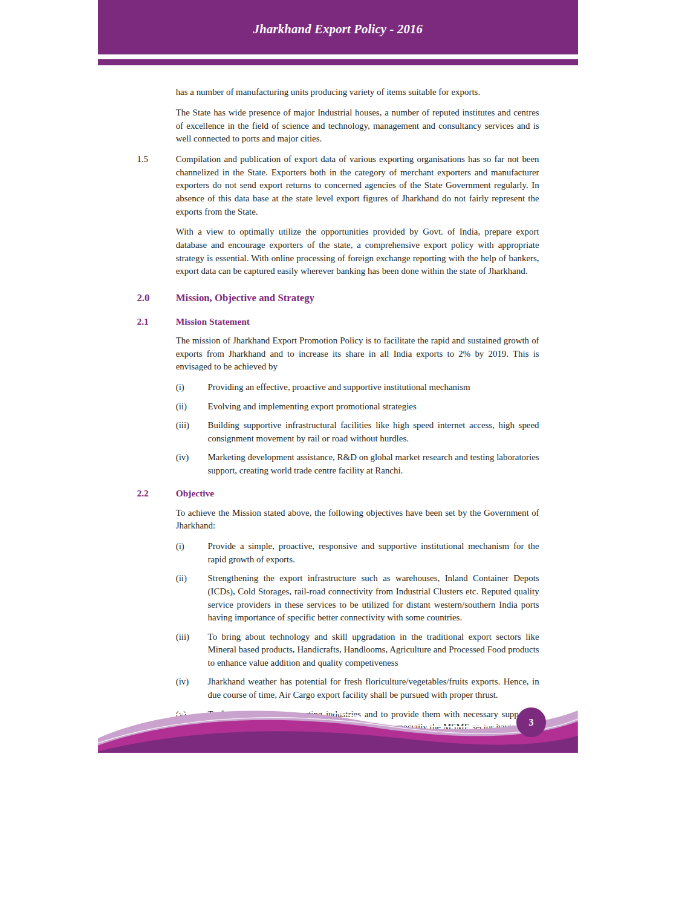Jharkhand Export Policy - 2016
has a number of manufacturing units producing variety of items suitable for exports.
The State has wide presence of major Industrial houses, a number of reputed institutes and centres of excellence in the field of science and technology, management and consultancy services and is well connected to ports and major cities.
1.5
Compilation and publication of export data of various exporting organisations has so far not been channelized in the State. Exporters both in the category of merchant exporters and manufacturer exporters do not send export returns to concerned agencies of the State Government regularly. In absence of this data base at the state level export figures of Jharkhand do not fairly represent the exports from the State.
With a view to optimally utilize the opportunities provided by Govt. of India, prepare export database and encourage exporters of the state, a comprehensive export policy with appropriate strategy is essential. With online processing of foreign exchange reporting with the help of bankers, export data can be captured easily wherever banking has been done within the state of Jharkhand.
2.0 Mission, Objective and Strategy
2.1 Mission Statement
The mission of Jharkhand Export Promotion Policy is to facilitate the rapid and sustained growth of exports from Jharkhand and to increase its share in all India exports to 2% by 2019. This is envisaged to be achieved by
(i)
Providing an effective, proactive and supportive institutional mechanism
(ii)
Evolving and implementing export promotional strategies
(iii)
Building supportive infrastructural facilities like high speed internet access, high speed consignment movement by rail or road without hurdles.
(iv)
Marketing development assistance, R&D on global market research and testing laboratories support, creating world trade centre facility at Ranchi.
2.2 Objective
To achieve the Mission stated above, the following objectives have been set by the Government of Jharkhand:
(i)
Provide a simple, proactive, responsive and supportive institutional mechanism for the rapid growth of exports.
(ii)
Strengthening the export infrastructure such as warehouses, Inland Container Depots (ICDs), Cold Storages, rail-road connectivity from Industrial Clusters etc. Reputed quality service providers in these services to be utilized for distant western/southern India ports having importance of specific better connectivity with some countries.
(iii)
To bring about technology and skill upgradation in the traditional export sectors like Mineral based products, Handicrafts, Handlooms, Agriculture and Processed Food products to enhance value addition and quality competiveness
(iv)
Jharkhand weather has potential for fresh floriculture/vegetables/fruits exports. Hence, in due course of time, Air Cargo export facility shall be pursued with proper thrust.
(v)
To focus on existing exporting industries and to provide them with necessary support to give further boost to exports from these industries especially the MSME sector having very high potential.
3